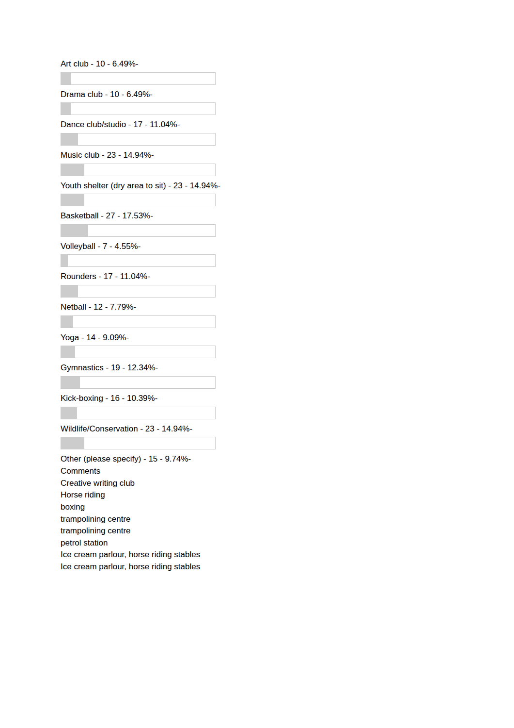Art club - 10 - 6.49%-
Drama club - 10 - 6.49%-
Dance club/studio - 17 - 11.04%-
Music club - 23 - 14.94%-
Youth shelter (dry area to sit) - 23 - 14.94%-
Basketball - 27 - 17.53%-
Volleyball - 7 - 4.55%-
Rounders - 17 - 11.04%-
Netball - 12 - 7.79%-
Yoga - 14 - 9.09%-
Gymnastics - 19 - 12.34%-
Kick-boxing - 16 - 10.39%-
Wildlife/Conservation - 23 - 14.94%-
Other (please specify) - 15 - 9.74%-
Comments
Creative writing club
Horse riding
boxing
trampolining centre
trampolining centre
petrol station
Ice cream parlour, horse riding stables
Ice cream parlour, horse riding stables